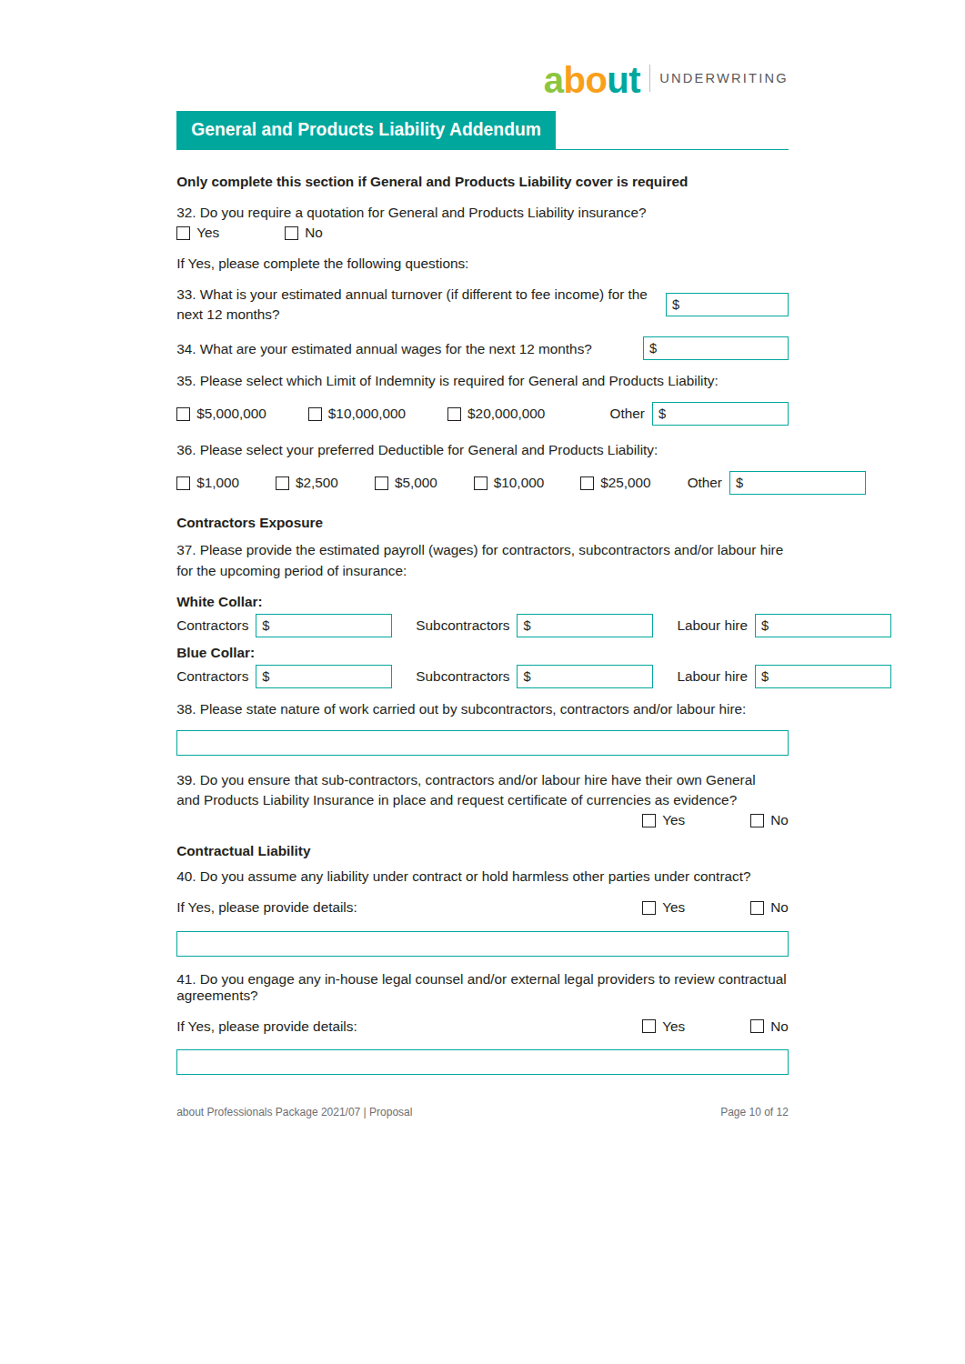about UNDERWRITING
General and Products Liability Addendum
Only complete this section if General and Products Liability cover is required
32. Do you require a quotation for General and Products Liability insurance? Yes No
If Yes, please complete the following questions:
33. What is your estimated annual turnover (if different to fee income) for the next 12 months?
34. What are your estimated annual wages for the next 12 months?
35. Please select which Limit of Indemnity is required for General and Products Liability:
$5,000,000 $10,000,000 $20,000,000 Other
36. Please select your preferred Deductible for General and Products Liability:
$1,000 $2,500 $5,000 $10,000 $25,000 Other
Contractors Exposure
37. Please provide the estimated payroll (wages) for contractors, subcontractors and/or labour hire for the upcoming period of insurance:
White Collar:
Contractors Subcontractors Labour hire
Blue Collar:
Contractors Subcontractors Labour hire
38. Please state nature of work carried out by subcontractors, contractors and/or labour hire:
39. Do you ensure that sub-contractors, contractors and/or labour hire have their own General and Products Liability Insurance in place and request certificate of currencies as evidence? Yes No
Contractual Liability
40. Do you assume any liability under contract or hold harmless other parties under contract?
If Yes, please provide details: Yes No
41. Do you engage any in-house legal counsel and/or external legal providers to review contractual agreements?
If Yes, please provide details: Yes No
about Professionals Package 2021/07 | Proposal Page 10 of 12